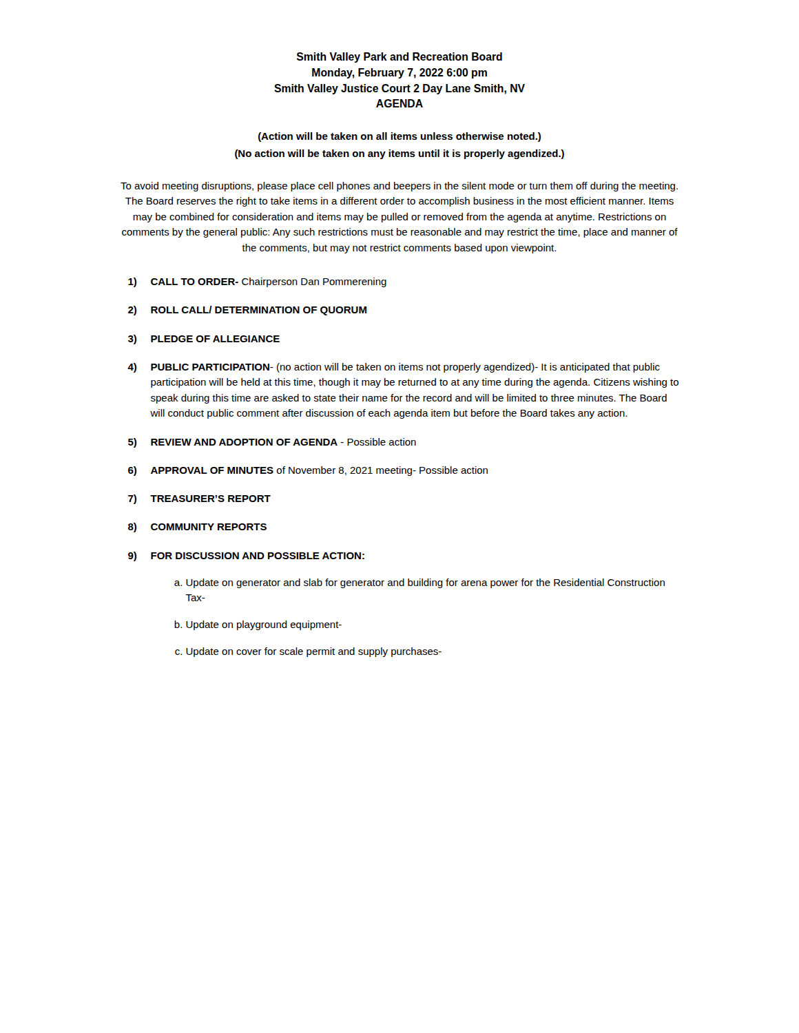Smith Valley Park and Recreation Board
Monday, February 7, 2022 6:00 pm
Smith Valley Justice Court 2 Day Lane Smith, NV
AGENDA
(Action will be taken on all items unless otherwise noted.)
(No action will be taken on any items until it is properly agendized.)
To avoid meeting disruptions, please place cell phones and beepers in the silent mode or turn them off during the meeting. The Board reserves the right to take items in a different order to accomplish business in the most efficient manner. Items may be combined for consideration and items may be pulled or removed from the agenda at anytime. Restrictions on comments by the general public: Any such restrictions must be reasonable and may restrict the time, place and manner of the comments, but may not restrict comments based upon viewpoint.
Call to Order- Chairperson Dan Pommerening
Roll Call/ Determination of Quorum
Pledge of Allegiance
Public Participation- (no action will be taken on items not properly agendized)- It is anticipated that public participation will be held at this time, though it may be returned to at any time during the agenda. Citizens wishing to speak during this time are asked to state their name for the record and will be limited to three minutes. The Board will conduct public comment after discussion of each agenda item but before the Board takes any action.
Review and Adoption of Agenda - Possible action
Approval of Minutes of November 8, 2021 meeting- Possible action
Treasurer’s Report
Community Reports
For Discussion and Possible Action:
Update on generator and slab for generator and building for arena power for the Residential Construction Tax-
Update on playground equipment-
Update on cover for scale permit and supply purchases-